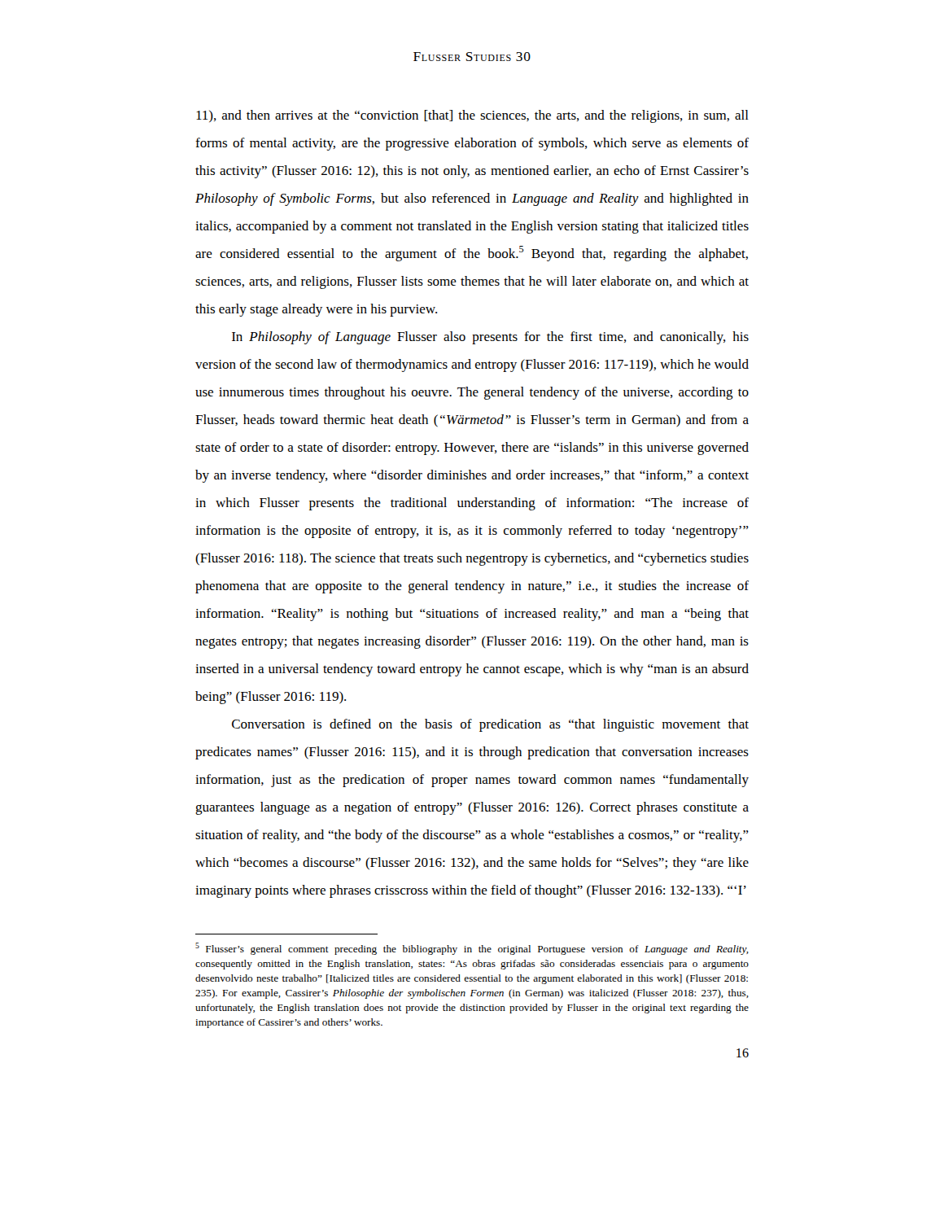Flusser Studies 30
11), and then arrives at the “conviction [that] the sciences, the arts, and the religions, in sum, all forms of mental activity, are the progressive elaboration of symbols, which serve as elements of this activity” (Flusser 2016: 12), this is not only, as mentioned earlier, an echo of Ernst Cassirer’s Philosophy of Symbolic Forms, but also referenced in Language and Reality and highlighted in italics, accompanied by a comment not translated in the English version stating that italicized titles are considered essential to the argument of the book.5 Beyond that, regarding the alphabet, sciences, arts, and religions, Flusser lists some themes that he will later elaborate on, and which at this early stage already were in his purview.
In Philosophy of Language Flusser also presents for the first time, and canonically, his version of the second law of thermodynamics and entropy (Flusser 2016: 117-119), which he would use innumerous times throughout his oeuvre. The general tendency of the universe, according to Flusser, heads toward thermic heat death (“Wärmetod” is Flusser’s term in German) and from a state of order to a state of disorder: entropy. However, there are “islands” in this universe governed by an inverse tendency, where “disorder diminishes and order increases,” that “inform,” a context in which Flusser presents the traditional understanding of information: “The increase of information is the opposite of entropy, it is, as it is commonly referred to today ‘negentropy’” (Flusser 2016: 118). The science that treats such negentropy is cybernetics, and “cybernetics studies phenomena that are opposite to the general tendency in nature,” i.e., it studies the increase of information. “Reality” is nothing but “situations of increased reality,” and man a “being that negates entropy; that negates increasing disorder” (Flusser 2016: 119). On the other hand, man is inserted in a universal tendency toward entropy he cannot escape, which is why “man is an absurd being” (Flusser 2016: 119).
Conversation is defined on the basis of predication as “that linguistic movement that predicates names” (Flusser 2016: 115), and it is through predication that conversation increases information, just as the predication of proper names toward common names “fundamentally guarantees language as a negation of entropy” (Flusser 2016: 126). Correct phrases constitute a situation of reality, and “the body of the discourse” as a whole “establishes a cosmos,” or “reality,” which “becomes a discourse” (Flusser 2016: 132), and the same holds for “Selves”; they “are like imaginary points where phrases crisscross within the field of thought” (Flusser 2016: 132-133). “‘I’
5 Flusser’s general comment preceding the bibliography in the original Portuguese version of Language and Reality, consequently omitted in the English translation, states: “As obras grifadas são consideradas essenciais para o argumento desenvolvido neste trabalho” [Italicized titles are considered essential to the argument elaborated in this work] (Flusser 2018: 235). For example, Cassirer’s Philosophie der symbolischen Formen (in German) was italicized (Flusser 2018: 237), thus, unfortunately, the English translation does not provide the distinction provided by Flusser in the original text regarding the importance of Cassirer’s and others’ works.
16